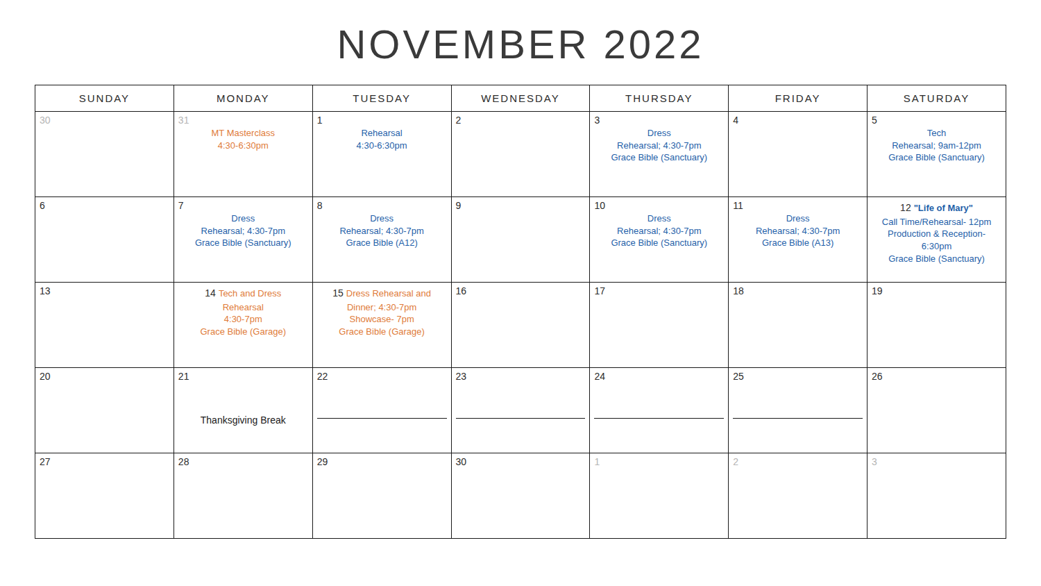NOVEMBER 2022
| Sunday | Monday | Tuesday | Wednesday | Thursday | Friday | Saturday |
| --- | --- | --- | --- | --- | --- | --- |
| 30 | 31 MT Masterclass 4:30-6:30pm | 1 Rehearsal 4:30-6:30pm | 2 | 3 Dress Rehearsal; 4:30-7pm Grace Bible (Sanctuary) | 4 | 5 Tech Rehearsal; 9am-12pm Grace Bible (Sanctuary) |
| 6 | 7 Dress Rehearsal; 4:30-7pm Grace Bible (Sanctuary) | 8 Dress Rehearsal; 4:30-7pm Grace Bible (A12) | 9 | 10 Dress Rehearsal; 4:30-7pm Grace Bible (Sanctuary) | 11 Dress Rehearsal; 4:30-7pm Grace Bible (A13) | 12 "Life of Mary" Call Time/Rehearsal- 12pm Production & Reception- 6:30pm Grace Bible (Sanctuary) |
| 13 | 14 Tech and Dress Rehearsal 4:30-7pm Grace Bible (Garage) | 15 Dress Rehearsal and Dinner; 4:30-7pm Showcase- 7pm Grace Bible (Garage) | 16 | 17 | 18 | 19 |
| 20 | 21 Thanksgiving Break | 22 | 23 | 24 | 25 | 26 |
| 27 | 28 | 29 | 30 | 1 | 2 | 3 |